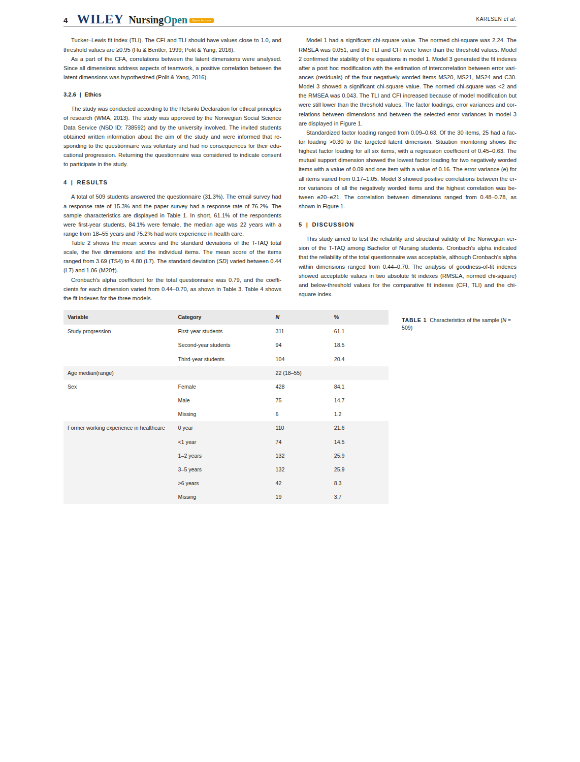4 WILEY Nursing Open Open Access Karlsen et al.
Tucker–Lewis fit index (TLI). The CFI and TLI should have values close to 1.0, and threshold values are ≥0.95 (Hu & Bentler, 1999; Polit & Yang, 2016).
As a part of the CFA, correlations between the latent dimensions were analysed. Since all dimensions address aspects of teamwork, a positive correlation between the latent dimensions was hypothesized (Polit & Yang, 2016).
3.2.6 | Ethics
The study was conducted according to the Helsinki Declaration for ethical principles of research (WMA, 2013). The study was approved by the Norwegian Social Science Data Service (NSD ID: 738592) and by the university involved. The invited students obtained written information about the aim of the study and were informed that responding to the questionnaire was voluntary and had no consequences for their educational progression. Returning the questionnaire was considered to indicate consent to participate in the study.
4 | RESULTS
A total of 509 students answered the questionnaire (31.3%). The email survey had a response rate of 15.3% and the paper survey had a response rate of 76.2%. The sample characteristics are displayed in Table 1. In short, 61.1% of the respondents were first-year students, 84.1% were female, the median age was 22 years with a range from 18–55 years and 75.2% had work experience in health care.
Table 2 shows the mean scores and the standard deviations of the T-TAQ total scale, the five dimensions and the individual items. The mean score of the items ranged from 3.69 (TS4) to 4.80 (L7). The standard deviation (SD) varied between 0.44 (L7) and 1.06 (M20†).
Cronbach's alpha coefficient for the total questionnaire was 0.79, and the coefficients for each dimension varied from 0.44–0.70, as shown in Table 3. Table 4 shows the fit indexes for the three models.
Model 1 had a significant chi-square value. The normed chi-square was 2.24. The RMSEA was 0.051, and the TLI and CFI were lower than the threshold values. Model 2 confirmed the stability of the equations in model 1. Model 3 generated the fit indexes after a post hoc modification with the estimation of intercorrelation between error variances (residuals) of the four negatively worded items MS20, MS21, MS24 and C30. Model 3 showed a significant chi-square value. The normed chi-square was <2 and the RMSEA was 0.043. The TLI and CFI increased because of model modification but were still lower than the threshold values. The factor loadings, error variances and correlations between dimensions and between the selected error variances in model 3 are displayed in Figure 1.
Standardized factor loading ranged from 0.09–0.63. Of the 30 items, 25 had a factor loading >0.30 to the targeted latent dimension. Situation monitoring shows the highest factor loading for all six items, with a regression coefficient of 0.45–0.63. The mutual support dimension showed the lowest factor loading for two negatively worded items with a value of 0.09 and one item with a value of 0.16. The error variance (e) for all items varied from 0.17–1.05. Model 3 showed positive correlations between the error variances of all the negatively worded items and the highest correlation was between e20–e21. The correlation between dimensions ranged from 0.48–0.78, as shown in Figure 1.
5 | DISCUSSION
This study aimed to test the reliability and structural validity of the Norwegian version of the T-TAQ among Bachelor of Nursing students. Cronbach's alpha indicated that the reliability of the total questionnaire was acceptable, although Cronbach's alpha within dimensions ranged from 0.44–0.70. The analysis of goodness-of-fit indexes showed acceptable values in two absolute fit indexes (RMSEA, normed chi-square) and below-threshold values for the comparative fit indexes (CFI, TLI) and the chi-square index.
| Variable | Category | N | % |
| --- | --- | --- | --- |
| Study progression | First-year students | 311 | 61.1 |
| | Second-year students | 94 | 18.5 |
| | Third-year students | 104 | 20.4 |
| Age median(range) | | 22 (18–55) | |
| Sex | Female | 428 | 84.1 |
| | Male | 75 | 14.7 |
| | Missing | 6 | 1.2 |
| Former working experience in healthcare | 0 year | 110 | 21.6 |
| | <1 year | 74 | 14.5 |
| | 1–2 years | 132 | 25.9 |
| | 3–5 years | 132 | 25.9 |
| | >6 years | 42 | 8.3 |
| | Missing | 19 | 3.7 |
Table 1 Characteristics of the sample (N = 509)